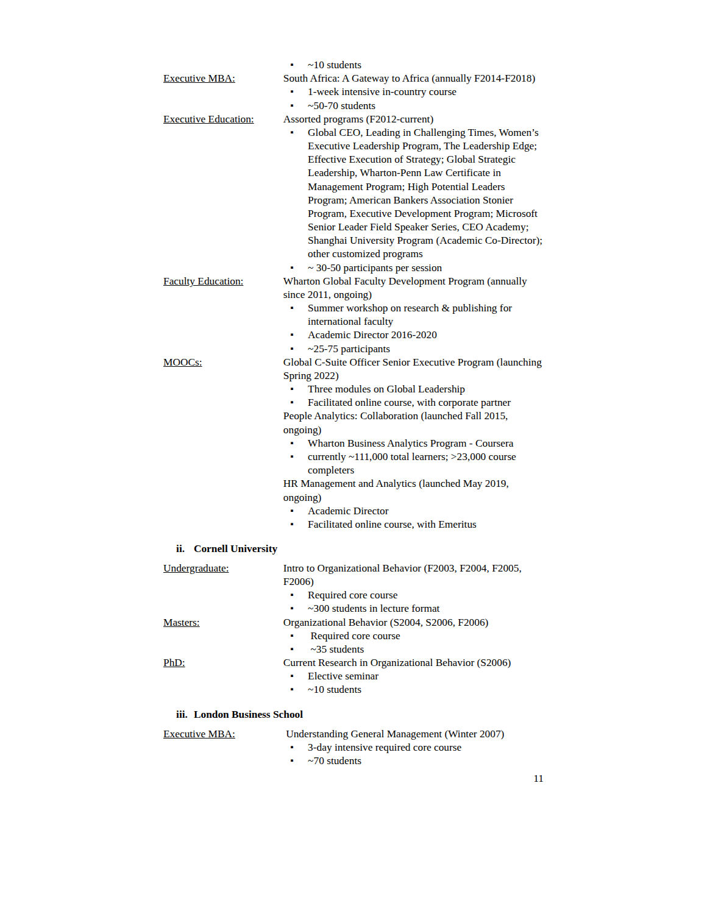~10 students
Executive MBA:
South Africa: A Gateway to Africa (annually F2014-F2018)
1-week intensive in-country course
~50-70 students
Executive Education:
Assorted programs (F2012-current)
Global CEO, Leading in Challenging Times, Women’s Executive Leadership Program, The Leadership Edge; Effective Execution of Strategy; Global Strategic Leadership, Wharton-Penn Law Certificate in Management Program; High Potential Leaders Program; American Bankers Association Stonier Program, Executive Development Program; Microsoft Senior Leader Field Speaker Series, CEO Academy; Shanghai University Program (Academic Co-Director); other customized programs
~ 30-50 participants per session
Faculty Education:
Wharton Global Faculty Development Program (annually since 2011, ongoing)
Summer workshop on research & publishing for international faculty
Academic Director 2016-2020
~25-75 participants
MOOCs:
Global C-Suite Officer Senior Executive Program (launching Spring 2022)
Three modules on Global Leadership
Facilitated online course, with corporate partner
People Analytics: Collaboration (launched Fall 2015, ongoing)
Wharton Business Analytics Program - Coursera
currently ~111,000 total learners; >23,000 course completers
HR Management and Analytics (launched May 2019, ongoing)
Academic Director
Facilitated online course, with Emeritus
ii. Cornell University
Undergraduate:
Intro to Organizational Behavior (F2003, F2004, F2005, F2006)
Required core course
~300 students in lecture format
Masters:
Organizational Behavior (S2004, S2006, F2006)
Required core course
~35 students
PhD:
Current Research in Organizational Behavior (S2006)
Elective seminar
~10 students
iii. London Business School
Executive MBA:
Understanding General Management (Winter 2007)
3-day intensive required core course
~70 students
11